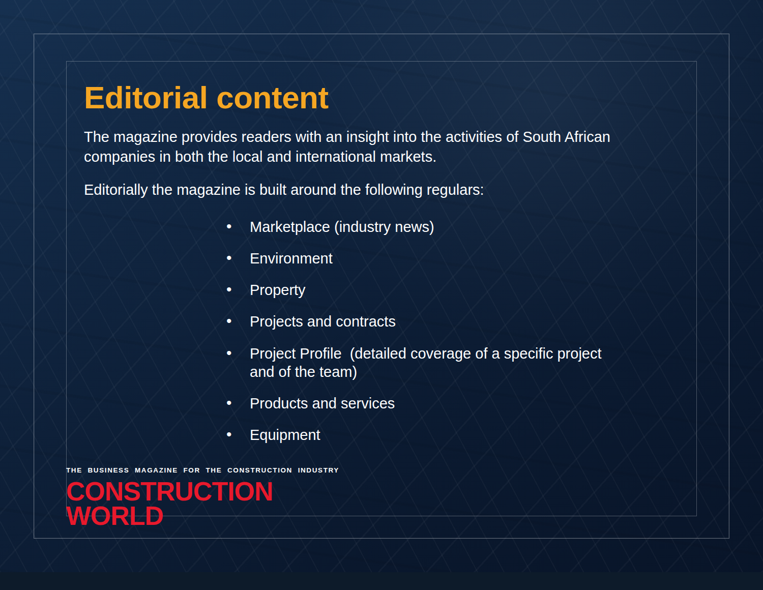Editorial content
The magazine provides readers with an insight into the activities of South African companies in both the local and international markets.
Editorially the magazine is built around the following regulars:
Marketplace (industry news)
Environment
Property
Projects and contracts
Project Profile (detailed coverage of a specific projectand of the team)
Products and services
Equipment
THE BUSINESS MAGAZINE FOR THE CONSTRUCTION INDUSTRY
CONSTRUCTION
WORLD